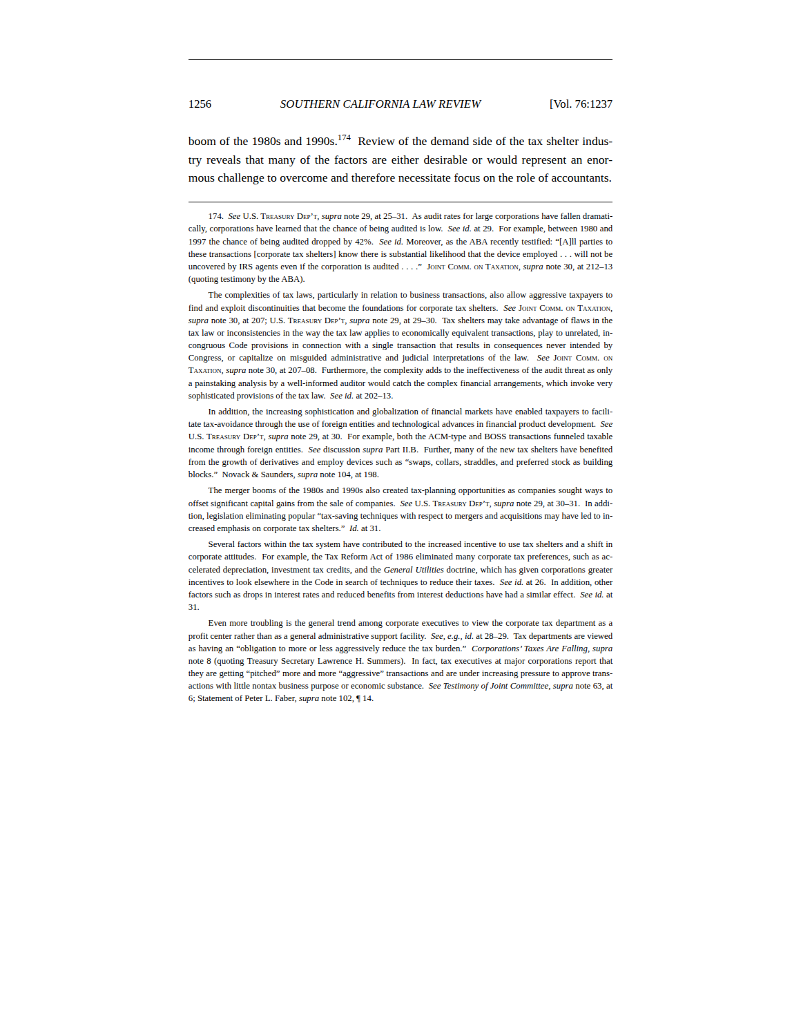1256 SOUTHERN CALIFORNIA LAW REVIEW [Vol. 76:1237
boom of the 1980s and 1990s.174 Review of the demand side of the tax shelter industry reveals that many of the factors are either desirable or would represent an enormous challenge to overcome and therefore necessitate focus on the role of accountants.
174. See U.S. Treasury Dep’t, supra note 29, at 25–31. As audit rates for large corporations have fallen dramatically, corporations have learned that the chance of being audited is low. See id. at 29. For example, between 1980 and 1997 the chance of being audited dropped by 42%. See id. Moreover, as the ABA recently testified: “[A]ll parties to these transactions [corporate tax shelters] know there is substantial likelihood that the device employed . . . will not be uncovered by IRS agents even if the corporation is audited . . . .” Joint Comm. on Taxation, supra note 30, at 212–13 (quoting testimony by the ABA).
The complexities of tax laws, particularly in relation to business transactions, also allow aggressive taxpayers to find and exploit discontinuities that become the foundations for corporate tax shelters. See Joint Comm. on Taxation, supra note 30, at 207; U.S. Treasury Dep’t, supra note 29, at 29–30. Tax shelters may take advantage of flaws in the tax law or inconsistencies in the way the tax law applies to economically equivalent transactions, play to unrelated, incongruous Code provisions in connection with a single transaction that results in consequences never intended by Congress, or capitalize on misguided administrative and judicial interpretations of the law. See Joint Comm. on Taxation, supra note 30, at 207–08. Furthermore, the complexity adds to the ineffectiveness of the audit threat as only a painstaking analysis by a well-informed auditor would catch the complex financial arrangements, which invoke very sophisticated provisions of the tax law. See id. at 202–13.
In addition, the increasing sophistication and globalization of financial markets have enabled taxpayers to facilitate tax-avoidance through the use of foreign entities and technological advances in financial product development. See U.S. Treasury Dep’t, supra note 29, at 30. For example, both the ACM-type and BOSS transactions funneled taxable income through foreign entities. See discussion supra Part II.B. Further, many of the new tax shelters have benefited from the growth of derivatives and employ devices such as “swaps, collars, straddles, and preferred stock as building blocks.” Novack & Saunders, supra note 104, at 198.
The merger booms of the 1980s and 1990s also created tax-planning opportunities as companies sought ways to offset significant capital gains from the sale of companies. See U.S. Treasury Dep’t, supra note 29, at 30–31. In addition, legislation eliminating popular “tax-saving techniques with respect to mergers and acquisitions may have led to increased emphasis on corporate tax shelters.” Id. at 31.
Several factors within the tax system have contributed to the increased incentive to use tax shelters and a shift in corporate attitudes. For example, the Tax Reform Act of 1986 eliminated many corporate tax preferences, such as accelerated depreciation, investment tax credits, and the General Utilities doctrine, which has given corporations greater incentives to look elsewhere in the Code in search of techniques to reduce their taxes. See id. at 26. In addition, other factors such as drops in interest rates and reduced benefits from interest deductions have had a similar effect. See id. at 31.
Even more troubling is the general trend among corporate executives to view the corporate tax department as a profit center rather than as a general administrative support facility. See, e.g., id. at 28–29. Tax departments are viewed as having an “obligation to more or less aggressively reduce the tax burden.” Corporations’ Taxes Are Falling, supra note 8 (quoting Treasury Secretary Lawrence H. Summers). In fact, tax executives at major corporations report that they are getting “pitched” more and more “aggressive” transactions and are under increasing pressure to approve transactions with little nontax business purpose or economic substance. See Testimony of Joint Committee, supra note 63, at 6; Statement of Peter L. Faber, supra note 102, ¶ 14.